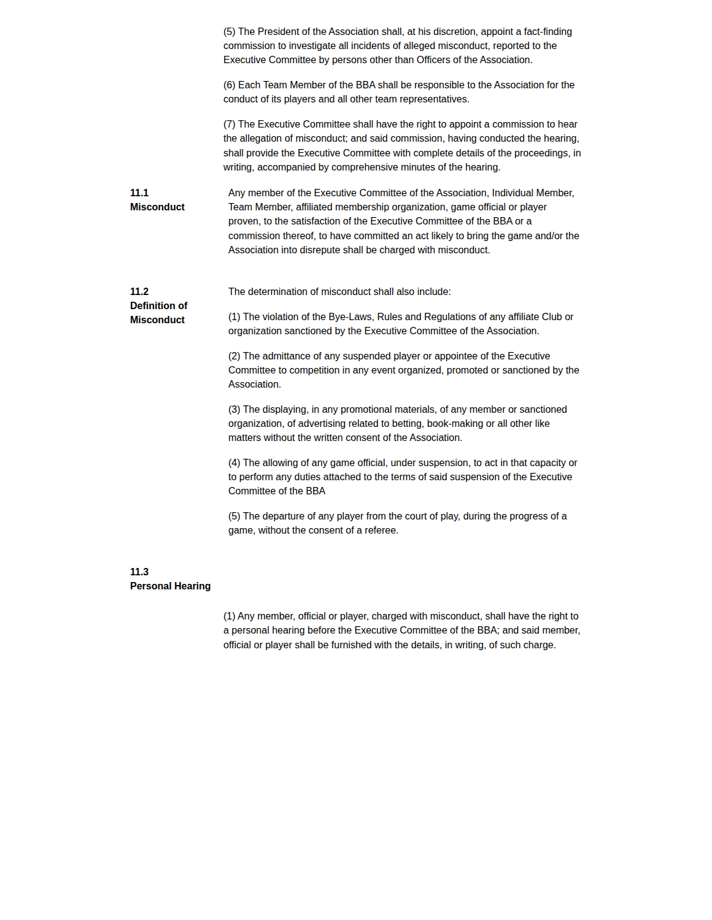(5) The President of the Association shall, at his discretion, appoint a fact-finding commission to investigate all incidents of alleged misconduct, reported to the Executive Committee by persons other than Officers of the Association.
(6) Each Team Member of the BBA shall be responsible to the Association for the conduct of its players and all other team representatives.
(7) The Executive Committee shall have the right to appoint a commission to hear the allegation of misconduct; and said commission, having conducted the hearing, shall provide the Executive Committee with complete details of the proceedings, in writing, accompanied by comprehensive minutes of the hearing.
11.1 Misconduct
Any member of the Executive Committee of the Association, Individual Member, Team Member, affiliated membership organization, game official or player proven, to the satisfaction of the Executive Committee of the BBA or a commission thereof, to have committed an act likely to bring the game and/or the Association into disrepute shall be charged with misconduct.
11.2 Definition of
Misconduct
The determination of misconduct shall also include:
(1) The violation of the Bye-Laws, Rules and Regulations of any affiliate Club or organization sanctioned by the Executive Committee of the Association.
(2) The admittance of any suspended player or appointee of the Executive Committee to competition in any event organized, promoted or sanctioned by the Association.
(3) The displaying, in any promotional materials, of any member or sanctioned organization, of advertising related to betting, book-making or all other like matters without the written consent of the Association.
(4) The allowing of any game official, under suspension, to act in that capacity or to perform any duties attached to the terms of said suspension of the Executive Committee of the BBA
(5) The departure of any player from the court of play, during the progress of a game, without the consent of a referee.
11.3 Personal Hearing
(1) Any member, official or player, charged with misconduct, shall have the right to a personal hearing before the Executive Committee of the BBA; and said member, official or player shall be furnished with the details, in writing, of such charge.